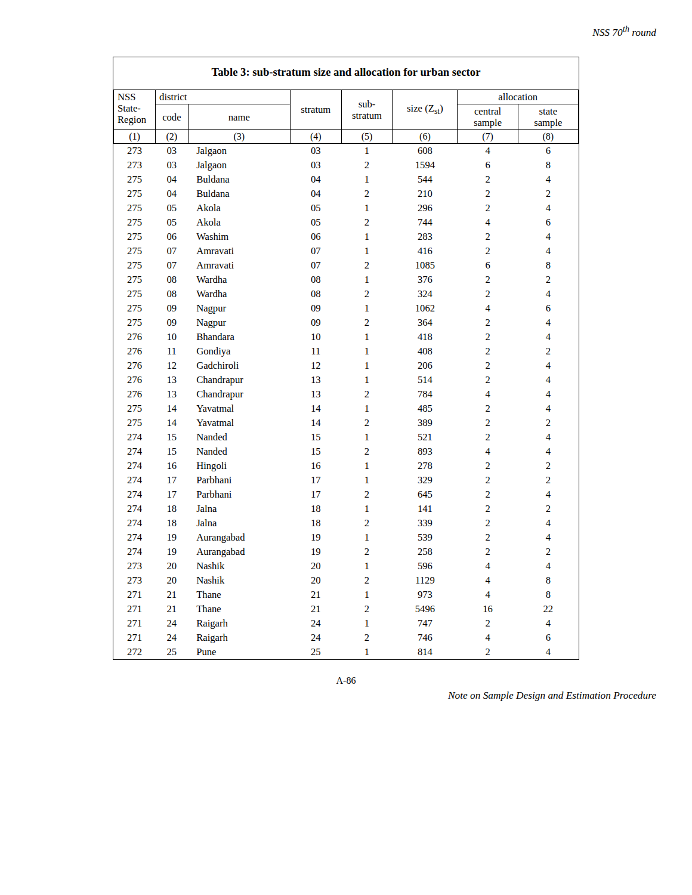NSS 70th round
Table 3: sub-stratum size and allocation for urban sector
| NSS State- Region | district | stratum | sub- stratum | size (Z st ) | allocation |
| --- | --- | --- | --- | --- | --- |
| code | name | central sample | state sample |
| (1) | (2) | (3) | (4) | (5) | (6) | (7) | (8) |
| 273 | 03 | Jalgaon | 03 | 1 | 608 | 4 | 6 |
| 273 | 03 | Jalgaon | 03 | 2 | 1594 | 6 | 8 |
| 275 | 04 | Buldana | 04 | 1 | 544 | 2 | 4 |
| 275 | 04 | Buldana | 04 | 2 | 210 | 2 | 2 |
| 275 | 05 | Akola | 05 | 1 | 296 | 2 | 4 |
| 275 | 05 | Akola | 05 | 2 | 744 | 4 | 6 |
| 275 | 06 | Washim | 06 | 1 | 283 | 2 | 4 |
| 275 | 07 | Amravati | 07 | 1 | 416 | 2 | 4 |
| 275 | 07 | Amravati | 07 | 2 | 1085 | 6 | 8 |
| 275 | 08 | Wardha | 08 | 1 | 376 | 2 | 2 |
| 275 | 08 | Wardha | 08 | 2 | 324 | 2 | 4 |
| 275 | 09 | Nagpur | 09 | 1 | 1062 | 4 | 6 |
| 275 | 09 | Nagpur | 09 | 2 | 364 | 2 | 4 |
| 276 | 10 | Bhandara | 10 | 1 | 418 | 2 | 4 |
| 276 | 11 | Gondiya | 11 | 1 | 408 | 2 | 2 |
| 276 | 12 | Gadchiroli | 12 | 1 | 206 | 2 | 4 |
| 276 | 13 | Chandrapur | 13 | 1 | 514 | 2 | 4 |
| 276 | 13 | Chandrapur | 13 | 2 | 784 | 4 | 4 |
| 275 | 14 | Yavatmal | 14 | 1 | 485 | 2 | 4 |
| 275 | 14 | Yavatmal | 14 | 2 | 389 | 2 | 2 |
| 274 | 15 | Nanded | 15 | 1 | 521 | 2 | 4 |
| 274 | 15 | Nanded | 15 | 2 | 893 | 4 | 4 |
| 274 | 16 | Hingoli | 16 | 1 | 278 | 2 | 2 |
| 274 | 17 | Parbhani | 17 | 1 | 329 | 2 | 2 |
| 274 | 17 | Parbhani | 17 | 2 | 645 | 2 | 4 |
| 274 | 18 | Jalna | 18 | 1 | 141 | 2 | 2 |
| 274 | 18 | Jalna | 18 | 2 | 339 | 2 | 4 |
| 274 | 19 | Aurangabad | 19 | 1 | 539 | 2 | 4 |
| 274 | 19 | Aurangabad | 19 | 2 | 258 | 2 | 2 |
| 273 | 20 | Nashik | 20 | 1 | 596 | 4 | 4 |
| 273 | 20 | Nashik | 20 | 2 | 1129 | 4 | 8 |
| 271 | 21 | Thane | 21 | 1 | 973 | 4 | 8 |
| 271 | 21 | Thane | 21 | 2 | 5496 | 16 | 22 |
| 271 | 24 | Raigarh | 24 | 1 | 747 | 2 | 4 |
| 271 | 24 | Raigarh | 24 | 2 | 746 | 4 | 6 |
| 272 | 25 | Pune | 25 | 1 | 814 | 2 | 4 |
A-86 Note on Sample Design and Estimation Procedure